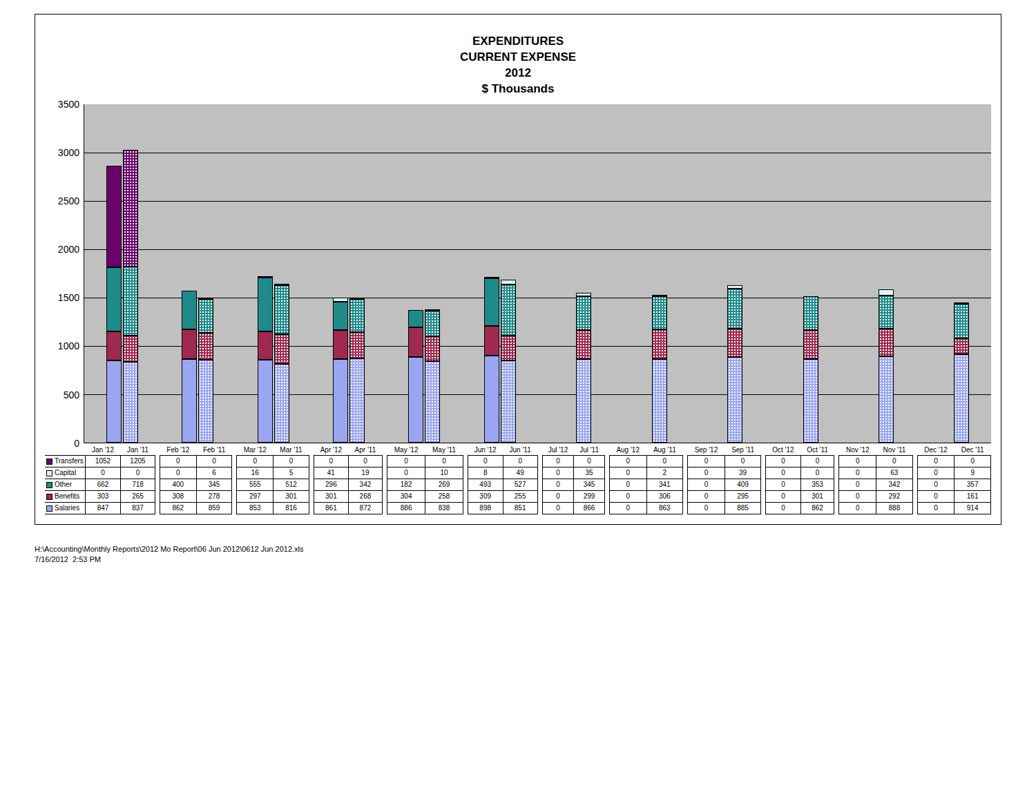EXPENDITURES
CURRENT EXPENSE
2012
$ Thousands
3500
3000
2500
2000
1500
1000
500
0
| | Jan '12 | Jan '11 | | Feb '12 | Feb '11 | | Mar '12 | Mar '11 | | Apr '12 | Apr '11 | | May '12 | May '11 | | Jun '12 | Jun '11 | | Jul '12 | Jul '11 | | Aug '12 | Aug '11 | | Sep '12 | Sep '11 | | Oct '12 | Oct '11 | | Nov '12 | Nov '11 | | Dec '12 | Dec '11 |
| --- | --- | --- | --- | --- | --- | --- | --- | --- | --- | --- | --- | --- | --- | --- | --- | --- | --- | --- | --- | --- | --- | --- | --- | --- | --- | --- | --- | --- | --- | --- | --- | --- | --- | --- | --- |
| Transfers | 1052 | 1205 | | 0 | 0 | | 0 | 0 | | 0 | 0 | | 0 | 0 | | 0 | 0 | | 0 | 0 | | 0 | 0 | | 0 | 0 | | 0 | 0 | | 0 | 0 | | 0 | 0 |
| Capital | 0 | 0 | | 0 | 6 | | 16 | 5 | | 41 | 19 | | 0 | 10 | | 8 | 49 | | 0 | 35 | | 0 | 2 | | 0 | 39 | | 0 | 0 | | 0 | 63 | | 0 | 9 |
| Other | 662 | 718 | | 400 | 345 | | 555 | 512 | | 296 | 342 | | 182 | 269 | | 493 | 527 | | 0 | 345 | | 0 | 341 | | 0 | 409 | | 0 | 353 | | 0 | 342 | | 0 | 357 |
| Benefits | 303 | 265 | | 308 | 278 | | 297 | 301 | | 301 | 268 | | 304 | 258 | | 309 | 255 | | 0 | 299 | | 0 | 306 | | 0 | 295 | | 0 | 301 | | 0 | 292 | | 0 | 161 |
| Salaries | 847 | 837 | | 862 | 859 | | 853 | 816 | | 861 | 872 | | 886 | 838 | | 898 | 851 | | 0 | 866 | | 0 | 863 | | 0 | 885 | | 0 | 862 | | 0 | 888 | | 0 | 914 |
H:\Accounting\Monthly Reports\2012 Mo Report\06 Jun 2012\0612 Jun 2012.xls
7/16/2012 2:53 PM